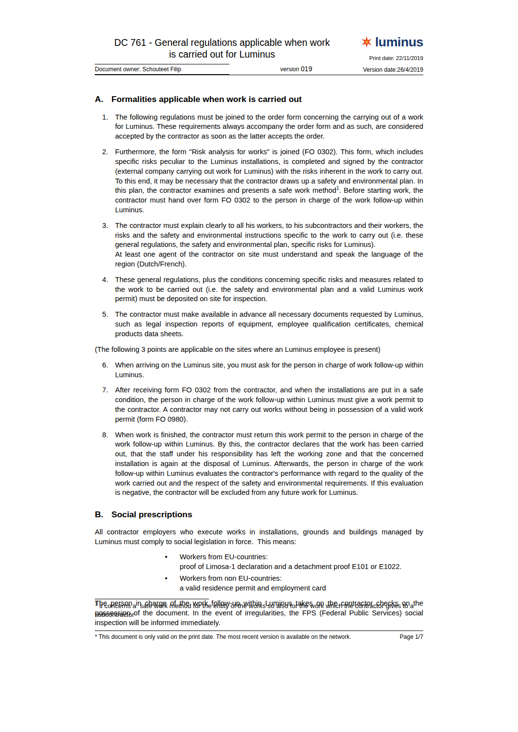DC 761 - General regulations applicable when work
is carried out for Luminus
luminus
Print date: 22/11/2019
Document owner: Schouteet Filip
version 019
Version date:26/4/2019
A. Formalities applicable when work is carried out
The following regulations must be joined to the order form concerning the carrying out of a work for Luminus. These requirements always accompany the order form and as such, are considered accepted by the contractor as soon as the latter accepts the order.
Furthermore, the form "Risk analysis for works" is joined (FO 0302). This form, which includes specific risks peculiar to the Luminus installations, is completed and signed by the contractor (external company carrying out work for Luminus) with the risks inherent in the work to carry out. To this end, it may be necessary that the contractor draws up a safety and environmental plan. In this plan, the contractor examines and presents a safe work method1. Before starting work, the contractor must hand over form FO 0302 to the person in charge of the work follow-up within Luminus.
The contractor must explain clearly to all his workers, to his subcontractors and their workers, the risks and the safety and environmental instructions specific to the work to carry out (i.e. these general regulations, the safety and environmental plan, specific risks for Luminus).
At least one agent of the contractor on site must understand and speak the language of the region (Dutch/French).
These general regulations, plus the conditions concerning specific risks and measures related to the work to be carried out (i.e. the safety and environmental plan and a valid Luminus work permit) must be deposited on site for inspection.
The contractor must make available in advance all necessary documents requested by Luminus, such as legal inspection reports of equipment, employee qualification certificates, chemical products data sheets.
(The following 3 points are applicable on the sites where an Luminus employee is present)
When arriving on the Luminus site, you must ask for the person in charge of work follow-up within Luminus.
After receiving form FO 0302 from the contractor, and when the installations are put in a safe condition, the person in charge of the work follow-up within Luminus must give a work permit to the contractor. A contractor may not carry out works without being in possession of a valid work permit (form FO 0980).
When work is finished, the contractor must return this work permit to the person in charge of the work follow-up within Luminus. By this, the contractor declares that the work has been carried out, that the staff under his responsibility has left the working zone and that the concerned installation is again at the disposal of Luminus. Afterwards, the person in charge of the work follow-up within Luminus evaluates the contractor's performance with regard to the quality of the work carried out and the respect of the safety and environmental requirements. If this evaluation is negative, the contractor will be excluded from any future work for Luminus.
B. Social prescriptions
All contractor employers who execute works in installations, grounds and buildings managed by Luminus must comply to social legislation in force. This means:
Workers from EU-countries:proof of Limosa-1 declaration and a detachment proof E101 or E1022.
Workers from non EU-countries:a valid residence permit and employment card
The person in charge of the work follow-up within Luminus takes on the contractor checks on the possession of the document. In the event of irregularities, the FPS (Federal Public Services) social inspection will be informed immediately.
1 it concerns a safe work method for the entity of the works so also for the work which the contractor gives to a subcontractor
* This document is only valid on the print date. The most recent version is available on the network.
Page 1/7